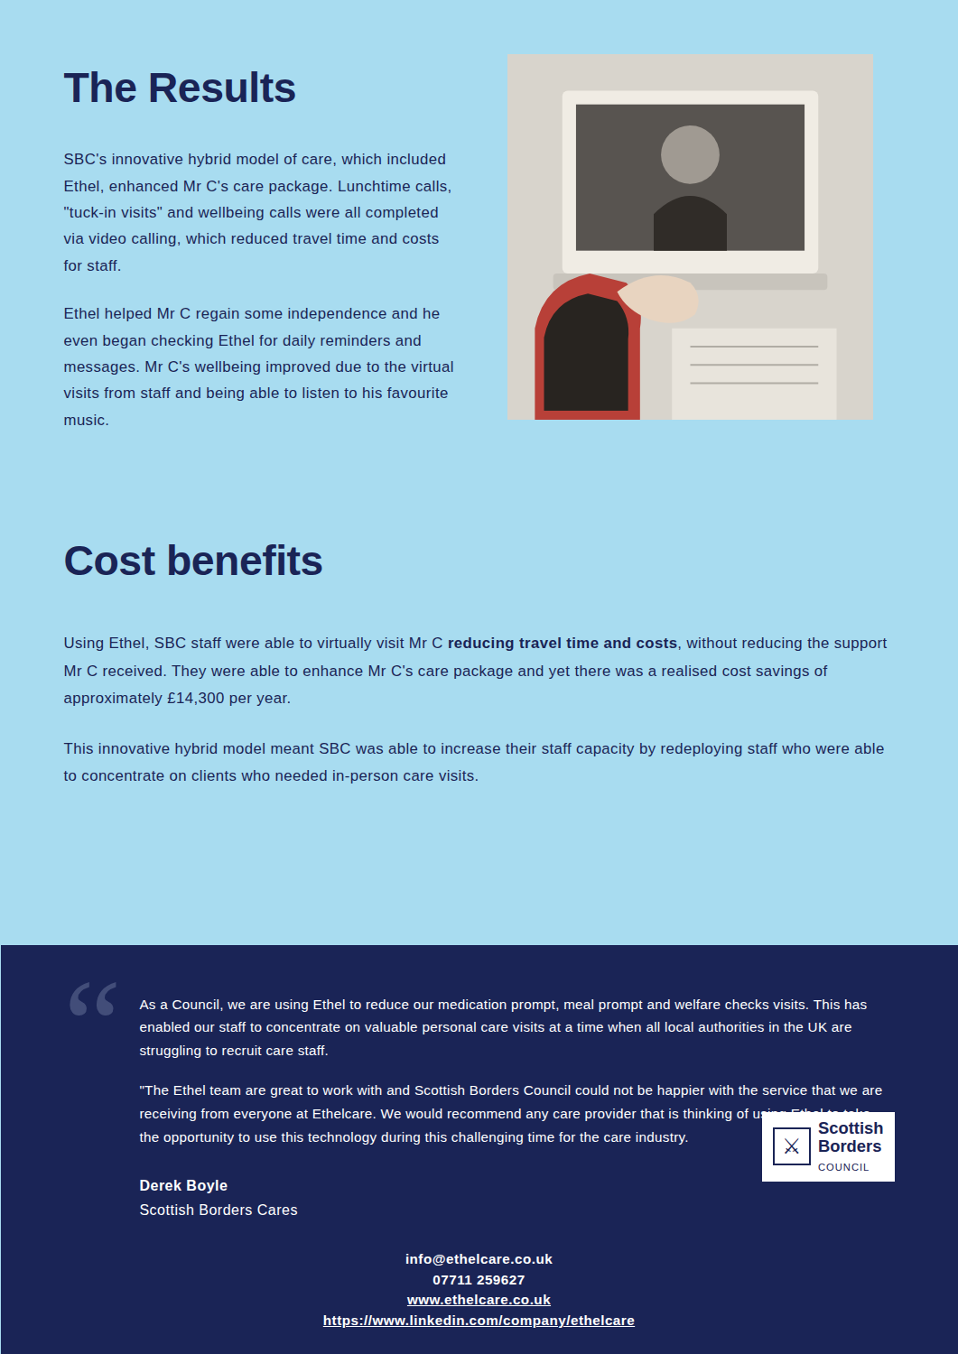The Results
SBC's innovative hybrid model of care, which included Ethel, enhanced Mr C's care package. Lunchtime calls, "tuck-in visits" and wellbeing calls were all completed via video calling, which reduced travel time and costs for staff.
Ethel helped Mr C regain some independence and he even began checking Ethel for daily reminders and messages. Mr C's wellbeing improved due to the virtual visits from staff and being able to listen to his favourite music.
Cost benefits
Using Ethel, SBC staff were able to virtually visit Mr C reducing travel time and costs, without reducing the support Mr C received. They were able to enhance Mr C's care package and yet there was a realised cost savings of approximately £14,300 per year.
This innovative hybrid model meant SBC was able to increase their staff capacity by redeploying staff who were able to concentrate on clients who needed in-person care visits.
“
As a Council, we are using Ethel to reduce our medication prompt, meal prompt and welfare checks visits. This has enabled our staff to concentrate on valuable personal care visits at a time when all local authorities in the UK are struggling to recruit care staff.
"The Ethel team are great to work with and Scottish Borders Council could not be happier with the service that we are receiving from everyone at Ethelcare. We would recommend any care provider that is thinking of using Ethel to take the opportunity to use this technology during this challenging time for the care industry.
Derek Boyle
Scottish Borders Cares
⚔
Scottish
Borders
COUNCIL
info@ethelcare.co.uk
07711 259627
www.ethelcare.co.uk
https://www.linkedin.com/company/ethelcare